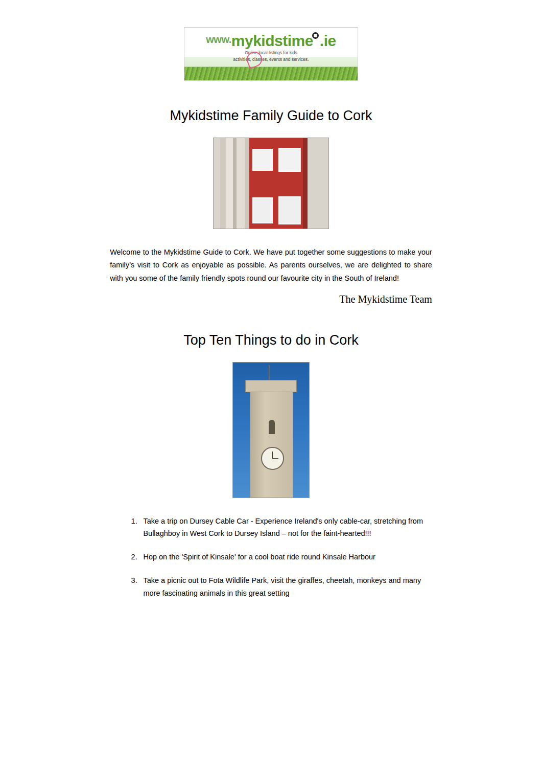www. mykidstime .ie
Online local listings for kids
activities, classes, events and services.
Mykidstime Family Guide to Cork
Welcome to the Mykidstime Guide to Cork. We have put together some suggestions to make your family’s visit to Cork as enjoyable as possible. As parents ourselves, we are delighted to share with you some of the family friendly spots round our favourite city in the South of Ireland!
The Mykidstime Team
Top Ten Things to do in Cork
Take a trip on Dursey Cable Car - Experience Ireland's only cable-car, stretching from Bullaghboy in West Cork to Dursey Island – not for the faint-hearted!!!
Hop on the 'Spirit of Kinsale' for a cool boat ride round Kinsale Harbour
Take a picnic out to Fota Wildlife Park, visit the giraffes, cheetah, monkeys and many more fascinating animals in this great setting